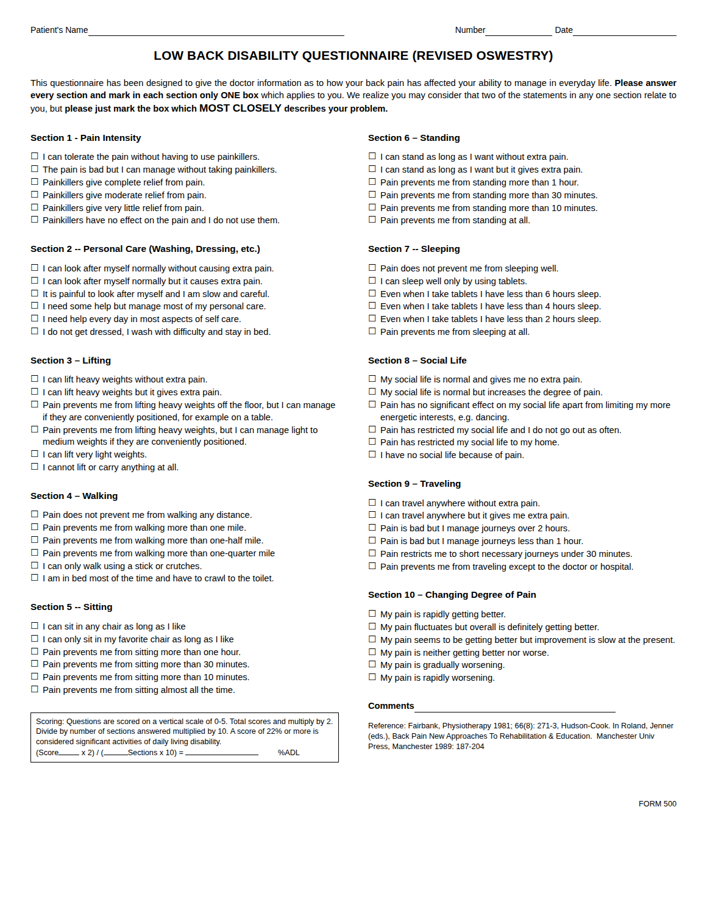Patient's Name Number Date
LOW BACK DISABILITY QUESTIONNAIRE (REVISED OSWESTRY)
This questionnaire has been designed to give the doctor information as to how your back pain has affected your ability to manage in everyday life. Please answer every section and mark in each section only ONE box which applies to you. We realize you may consider that two of the statements in any one section relate to you, but please just mark the box which MOST CLOSELY describes your problem.
Section 1 - Pain Intensity
I can tolerate the pain without having to use painkillers.
The pain is bad but I can manage without taking painkillers.
Painkillers give complete relief from pain.
Painkillers give moderate relief from pain.
Painkillers give very little relief from pain.
Painkillers have no effect on the pain and I do not use them.
Section 2 -- Personal Care (Washing, Dressing, etc.)
I can look after myself normally without causing extra pain.
I can look after myself normally but it causes extra pain.
It is painful to look after myself and I am slow and careful.
I need some help but manage most of my personal care.
I need help every day in most aspects of self care.
I do not get dressed, I wash with difficulty and stay in bed.
Section 3 – Lifting
I can lift heavy weights without extra pain.
I can lift heavy weights but it gives extra pain.
Pain prevents me from lifting heavy weights off the floor, but I can manage if they are conveniently positioned, for example on a table.
Pain prevents me from lifting heavy weights, but I can manage light to medium weights if they are conveniently positioned.
I can lift very light weights.
I cannot lift or carry anything at all.
Section 4 – Walking
Pain does not prevent me from walking any distance.
Pain prevents me from walking more than one mile.
Pain prevents me from walking more than one-half mile.
Pain prevents me from walking more than one-quarter mile
I can only walk using a stick or crutches.
I am in bed most of the time and have to crawl to the toilet.
Section 5 -- Sitting
I can sit in any chair as long as I like
I can only sit in my favorite chair as long as I like
Pain prevents me from sitting more than one hour.
Pain prevents me from sitting more than 30 minutes.
Pain prevents me from sitting more than 10 minutes.
Pain prevents me from sitting almost all the time.
Scoring: Questions are scored on a vertical scale of 0-5. Total scores and multiply by 2. Divide by number of sections answered multiplied by 10. A score of 22% or more is considered significant activities of daily living disability.
(Score x 2) / ( Sections x 10) = %ADL
Section 6 – Standing
I can stand as long as I want without extra pain.
I can stand as long as I want but it gives extra pain.
Pain prevents me from standing more than 1 hour.
Pain prevents me from standing more than 30 minutes.
Pain prevents me from standing more than 10 minutes.
Pain prevents me from standing at all.
Section 7 -- Sleeping
Pain does not prevent me from sleeping well.
I can sleep well only by using tablets.
Even when I take tablets I have less than 6 hours sleep.
Even when I take tablets I have less than 4 hours sleep.
Even when I take tablets I have less than 2 hours sleep.
Pain prevents me from sleeping at all.
Section 8 – Social Life
My social life is normal and gives me no extra pain.
My social life is normal but increases the degree of pain.
Pain has no significant effect on my social life apart from limiting my more energetic interests, e.g. dancing.
Pain has restricted my social life and I do not go out as often.
Pain has restricted my social life to my home.
I have no social life because of pain.
Section 9 – Traveling
I can travel anywhere without extra pain.
I can travel anywhere but it gives me extra pain.
Pain is bad but I manage journeys over 2 hours.
Pain is bad but I manage journeys less than 1 hour.
Pain restricts me to short necessary journeys under 30 minutes.
Pain prevents me from traveling except to the doctor or hospital.
Section 10 – Changing Degree of Pain
My pain is rapidly getting better.
My pain fluctuates but overall is definitely getting better.
My pain seems to be getting better but improvement is slow at the present.
My pain is neither getting better nor worse.
My pain is gradually worsening.
My pain is rapidly worsening.
Comments
Reference: Fairbank, Physiotherapy 1981; 66(8): 271-3, Hudson-Cook. In Roland, Jenner (eds.), Back Pain New Approaches To Rehabilitation & Education. Manchester Univ Press, Manchester 1989: 187-204
FORM 500